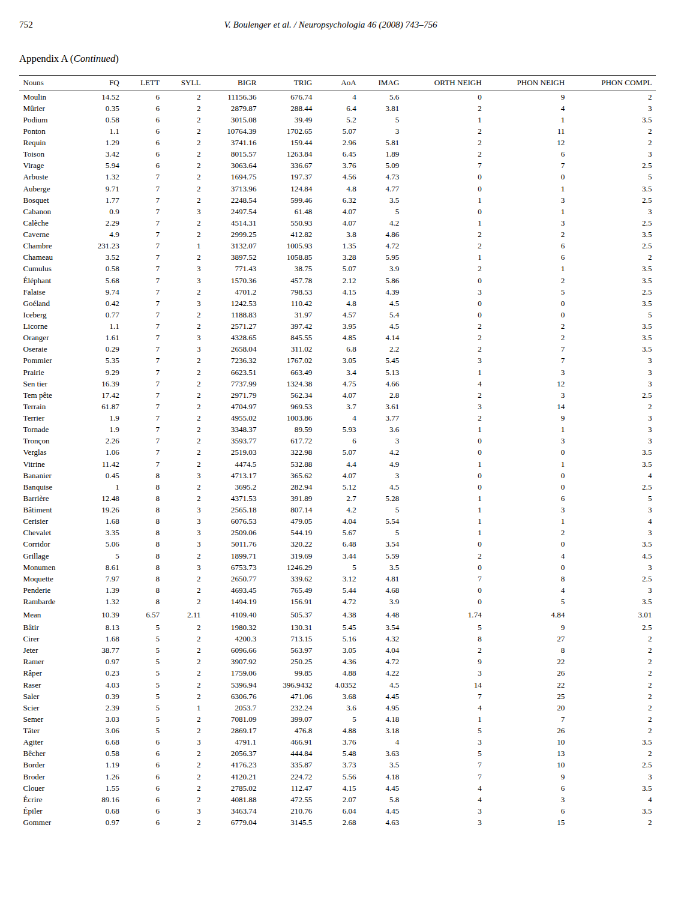752 V. Boulenger et al. / Neuropsychologia 46 (2008) 743–756
Appendix A (Continued)
| Nouns | FQ | LETT | SYLL | BIGR | TRIG | AoA | IMAG | ORTH NEIGH | PHON NEIGH | PHON COMPL |
| --- | --- | --- | --- | --- | --- | --- | --- | --- | --- | --- |
| Moulin | 14.52 | 6 | 2 | 11156.36 | 676.74 | 4 | 5.6 | 0 | 9 | 2 |
| Mûrier | 0.35 | 6 | 2 | 2879.87 | 288.44 | 6.4 | 3.81 | 2 | 4 | 3 |
| Podium | 0.58 | 6 | 2 | 3015.08 | 39.49 | 5.2 | 5 | 1 | 1 | 3.5 |
| Ponton | 1.1 | 6 | 2 | 10764.39 | 1702.65 | 5.07 | 3 | 2 | 11 | 2 |
| Requin | 1.29 | 6 | 2 | 3741.16 | 159.44 | 2.96 | 5.81 | 2 | 12 | 2 |
| Toison | 3.42 | 6 | 2 | 8015.57 | 1263.84 | 6.45 | 1.89 | 2 | 6 | 3 |
| Virage | 5.94 | 6 | 2 | 3063.64 | 336.67 | 3.76 | 5.09 | 7 | 7 | 2.5 |
| Arbuste | 1.32 | 7 | 2 | 1694.75 | 197.37 | 4.56 | 4.73 | 0 | 0 | 5 |
| Auberge | 9.71 | 7 | 2 | 3713.96 | 124.84 | 4.8 | 4.77 | 0 | 1 | 3.5 |
| Bosquet | 1.77 | 7 | 2 | 2248.54 | 599.46 | 6.32 | 3.5 | 1 | 3 | 2.5 |
| Cabanon | 0.9 | 7 | 3 | 2497.54 | 61.48 | 4.07 | 5 | 0 | 1 | 3 |
| Calèche | 2.29 | 7 | 2 | 4514.31 | 550.93 | 4.07 | 4.2 | 1 | 3 | 2.5 |
| Caverne | 4.9 | 7 | 2 | 2999.25 | 412.82 | 3.8 | 4.86 | 2 | 2 | 3.5 |
| Chambre | 231.23 | 7 | 1 | 3132.07 | 1005.93 | 1.35 | 4.72 | 2 | 6 | 2.5 |
| Chameau | 3.52 | 7 | 2 | 3897.52 | 1058.85 | 3.28 | 5.95 | 1 | 6 | 2 |
| Cumulus | 0.58 | 7 | 3 | 771.43 | 38.75 | 5.07 | 3.9 | 2 | 1 | 3.5 |
| Éléphant | 5.68 | 7 | 3 | 1570.36 | 457.78 | 2.12 | 5.86 | 0 | 2 | 3.5 |
| Falaise | 9.74 | 7 | 2 | 4701.2 | 798.53 | 4.15 | 4.39 | 3 | 5 | 2.5 |
| Goéland | 0.42 | 7 | 3 | 1242.53 | 110.42 | 4.8 | 4.5 | 0 | 0 | 3.5 |
| Iceberg | 0.77 | 7 | 2 | 1188.83 | 31.97 | 4.57 | 5.4 | 0 | 0 | 5 |
| Licorne | 1.1 | 7 | 2 | 2571.27 | 397.42 | 3.95 | 4.5 | 2 | 2 | 3.5 |
| Oranger | 1.61 | 7 | 3 | 4328.65 | 845.55 | 4.85 | 4.14 | 2 | 2 | 3.5 |
| Oseraie | 0.29 | 7 | 3 | 2658.04 | 311.02 | 6.8 | 2.2 | 2 | 7 | 3.5 |
| Pommier | 5.35 | 7 | 2 | 7236.32 | 1767.02 | 3.05 | 5.45 | 3 | 7 | 3 |
| Prairie | 9.29 | 7 | 2 | 6623.51 | 663.49 | 3.4 | 5.13 | 1 | 3 | 3 |
| Sen tier | 16.39 | 7 | 2 | 7737.99 | 1324.38 | 4.75 | 4.66 | 4 | 12 | 3 |
| Tem pête | 17.42 | 7 | 2 | 2971.79 | 562.34 | 4.07 | 2.8 | 2 | 3 | 2.5 |
| Terrain | 61.87 | 7 | 2 | 4704.97 | 969.53 | 3.7 | 3.61 | 3 | 14 | 2 |
| Terrier | 1.9 | 7 | 2 | 4955.02 | 1003.86 | 4 | 3.77 | 2 | 9 | 3 |
| Tornade | 1.9 | 7 | 2 | 3348.37 | 89.59 | 5.93 | 3.6 | 1 | 1 | 3 |
| Tronçon | 2.26 | 7 | 2 | 3593.77 | 617.72 | 6 | 3 | 0 | 3 | 3 |
| Verglas | 1.06 | 7 | 2 | 2519.03 | 322.98 | 5.07 | 4.2 | 0 | 0 | 3.5 |
| Vitrine | 11.42 | 7 | 2 | 4474.5 | 532.88 | 4.4 | 4.9 | 1 | 1 | 3.5 |
| Bananier | 0.45 | 8 | 3 | 4713.17 | 365.62 | 4.07 | 3 | 0 | 0 | 4 |
| Banquise | 1 | 8 | 2 | 3695.2 | 282.94 | 5.12 | 4.5 | 0 | 0 | 2.5 |
| Barrière | 12.48 | 8 | 2 | 4371.53 | 391.89 | 2.7 | 5.28 | 1 | 6 | 5 |
| Bâtiment | 19.26 | 8 | 3 | 2565.18 | 807.14 | 4.2 | 5 | 1 | 3 | 3 |
| Cerisier | 1.68 | 8 | 3 | 6076.53 | 479.05 | 4.04 | 5.54 | 1 | 1 | 4 |
| Chevalet | 3.35 | 8 | 3 | 2509.06 | 544.19 | 5.67 | 5 | 1 | 2 | 3 |
| Corridor | 5.06 | 8 | 3 | 5011.76 | 320.22 | 6.48 | 3.54 | 0 | 0 | 3.5 |
| Grillage | 5 | 8 | 2 | 1899.71 | 319.69 | 3.44 | 5.59 | 2 | 4 | 4.5 |
| Monumen | 8.61 | 8 | 3 | 6753.73 | 1246.29 | 5 | 3.5 | 0 | 0 | 3 |
| Moquette | 7.97 | 8 | 2 | 2650.77 | 339.62 | 3.12 | 4.81 | 7 | 8 | 2.5 |
| Penderie | 1.39 | 8 | 2 | 4693.45 | 765.49 | 5.44 | 4.68 | 0 | 4 | 3 |
| Rambarde | 1.32 | 8 | 2 | 1494.19 | 156.91 | 4.72 | 3.9 | 0 | 5 | 3.5 |
| Mean | 10.39 | 6.57 | 2.11 | 4109.40 | 505.37 | 4.38 | 4.48 | 1.74 | 4.84 | 3.01 |
| Bâtir | 8.13 | 5 | 2 | 1980.32 | 130.31 | 5.45 | 3.54 | 5 | 9 | 2.5 |
| Cirer | 1.68 | 5 | 2 | 4200.3 | 713.15 | 5.16 | 4.32 | 8 | 27 | 2 |
| Jeter | 38.77 | 5 | 2 | 6096.66 | 563.97 | 3.05 | 4.04 | 2 | 8 | 2 |
| Ramer | 0.97 | 5 | 2 | 3907.92 | 250.25 | 4.36 | 4.72 | 9 | 22 | 2 |
| Râper | 0.23 | 5 | 2 | 1759.06 | 99.85 | 4.88 | 4.22 | 3 | 26 | 2 |
| Raser | 4.03 | 5 | 2 | 5396.94 | 396.9432 | 4.0352 | 4.5 | 14 | 22 | 2 |
| Saler | 0.39 | 5 | 2 | 6306.76 | 471.06 | 3.68 | 4.45 | 7 | 25 | 2 |
| Scier | 2.39 | 5 | 1 | 2053.7 | 232.24 | 3.6 | 4.95 | 4 | 20 | 2 |
| Semer | 3.03 | 5 | 2 | 7081.09 | 399.07 | 5 | 4.18 | 1 | 7 | 2 |
| Tâter | 3.06 | 5 | 2 | 2869.17 | 476.8 | 4.88 | 3.18 | 5 | 26 | 2 |
| Agiter | 6.68 | 6 | 3 | 4791.1 | 466.91 | 3.76 | 4 | 3 | 10 | 3.5 |
| Bêcher | 0.58 | 6 | 2 | 2056.37 | 444.84 | 5.48 | 3.63 | 5 | 13 | 2 |
| Border | 1.19 | 6 | 2 | 4176.23 | 335.87 | 3.73 | 3.5 | 7 | 10 | 2.5 |
| Broder | 1.26 | 6 | 2 | 4120.21 | 224.72 | 5.56 | 4.18 | 7 | 9 | 3 |
| Clouer | 1.55 | 6 | 2 | 2785.02 | 112.47 | 4.15 | 4.45 | 4 | 6 | 3.5 |
| Écrire | 89.16 | 6 | 2 | 4081.88 | 472.55 | 2.07 | 5.8 | 4 | 3 | 4 |
| Épiler | 0.68 | 6 | 3 | 3463.74 | 210.76 | 6.04 | 4.45 | 3 | 6 | 3.5 |
| Gommer | 0.97 | 6 | 2 | 6779.04 | 3145.5 | 2.68 | 4.63 | 3 | 15 | 2 |